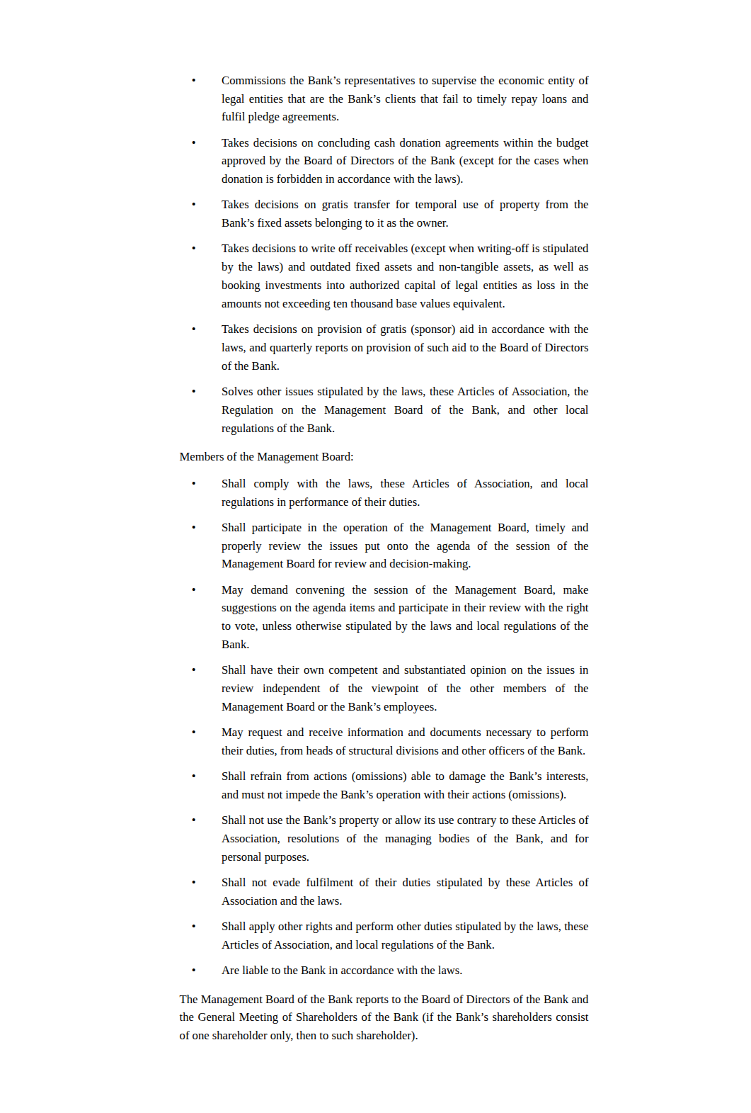Commissions the Bank’s representatives to supervise the economic entity of legal entities that are the Bank’s clients that fail to timely repay loans and fulfil pledge agreements.
Takes decisions on concluding cash donation agreements within the budget approved by the Board of Directors of the Bank (except for the cases when donation is forbidden in accordance with the laws).
Takes decisions on gratis transfer for temporal use of property from the Bank’s fixed assets belonging to it as the owner.
Takes decisions to write off receivables (except when writing-off is stipulated by the laws) and outdated fixed assets and non-tangible assets, as well as booking investments into authorized capital of legal entities as loss in the amounts not exceeding ten thousand base values equivalent.
Takes decisions on provision of gratis (sponsor) aid in accordance with the laws, and quarterly reports on provision of such aid to the Board of Directors of the Bank.
Solves other issues stipulated by the laws, these Articles of Association, the Regulation on the Management Board of the Bank, and other local regulations of the Bank.
Members of the Management Board:
Shall comply with the laws, these Articles of Association, and local regulations in performance of their duties.
Shall participate in the operation of the Management Board, timely and properly review the issues put onto the agenda of the session of the Management Board for review and decision-making.
May demand convening the session of the Management Board, make suggestions on the agenda items and participate in their review with the right to vote, unless otherwise stipulated by the laws and local regulations of the Bank.
Shall have their own competent and substantiated opinion on the issues in review independent of the viewpoint of the other members of the Management Board or the Bank’s employees.
May request and receive information and documents necessary to perform their duties, from heads of structural divisions and other officers of the Bank.
Shall refrain from actions (omissions) able to damage the Bank’s interests, and must not impede the Bank’s operation with their actions (omissions).
Shall not use the Bank’s property or allow its use contrary to these Articles of Association, resolutions of the managing bodies of the Bank, and for personal purposes.
Shall not evade fulfilment of their duties stipulated by these Articles of Association and the laws.
Shall apply other rights and perform other duties stipulated by the laws, these Articles of Association, and local regulations of the Bank.
Are liable to the Bank in accordance with the laws.
The Management Board of the Bank reports to the Board of Directors of the Bank and the General Meeting of Shareholders of the Bank (if the Bank’s shareholders consist of one shareholder only, then to such shareholder).